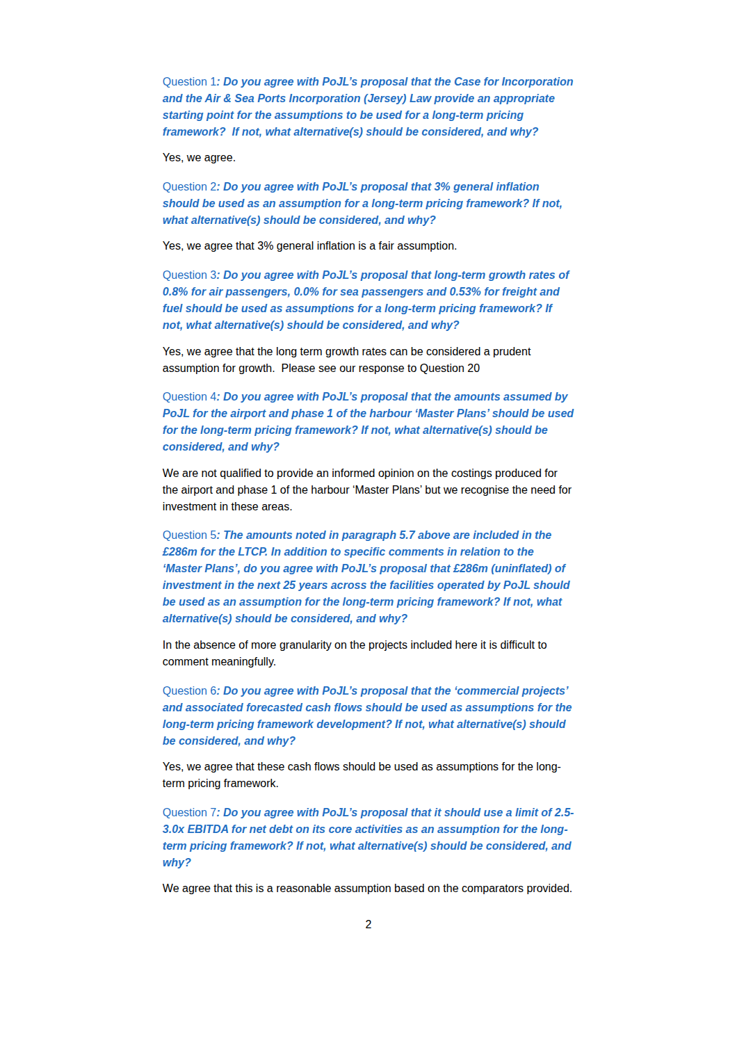Question 1: Do you agree with PoJL’s proposal that the Case for Incorporation and the Air & Sea Ports Incorporation (Jersey) Law provide an appropriate starting point for the assumptions to be used for a long-term pricing framework? If not, what alternative(s) should be considered, and why?
Yes, we agree.
Question 2: Do you agree with PoJL’s proposal that 3% general inflation should be used as an assumption for a long-term pricing framework? If not, what alternative(s) should be considered, and why?
Yes, we agree that 3% general inflation is a fair assumption.
Question 3: Do you agree with PoJL’s proposal that long-term growth rates of 0.8% for air passengers, 0.0% for sea passengers and 0.53% for freight and fuel should be used as assumptions for a long-term pricing framework? If not, what alternative(s) should be considered, and why?
Yes, we agree that the long term growth rates can be considered a prudent assumption for growth. Please see our response to Question 20
Question 4: Do you agree with PoJL’s proposal that the amounts assumed by PoJL for the airport and phase 1 of the harbour ‘Master Plans’ should be used for the long-term pricing framework? If not, what alternative(s) should be considered, and why?
We are not qualified to provide an informed opinion on the costings produced for the airport and phase 1 of the harbour ‘Master Plans’ but we recognise the need for investment in these areas.
Question 5: The amounts noted in paragraph 5.7 above are included in the £286m for the LTCP. In addition to specific comments in relation to the ‘Master Plans’, do you agree with PoJL’s proposal that £286m (uninflated) of investment in the next 25 years across the facilities operated by PoJL should be used as an assumption for the long-term pricing framework? If not, what alternative(s) should be considered, and why?
In the absence of more granularity on the projects included here it is difficult to comment meaningfully.
Question 6: Do you agree with PoJL’s proposal that the ‘commercial projects’ and associated forecasted cash flows should be used as assumptions for the long-term pricing framework development? If not, what alternative(s) should be considered, and why?
Yes, we agree that these cash flows should be used as assumptions for the long-term pricing framework.
Question 7: Do you agree with PoJL’s proposal that it should use a limit of 2.5-3.0x EBITDA for net debt on its core activities as an assumption for the long-term pricing framework? If not, what alternative(s) should be considered, and why?
We agree that this is a reasonable assumption based on the comparators provided.
2